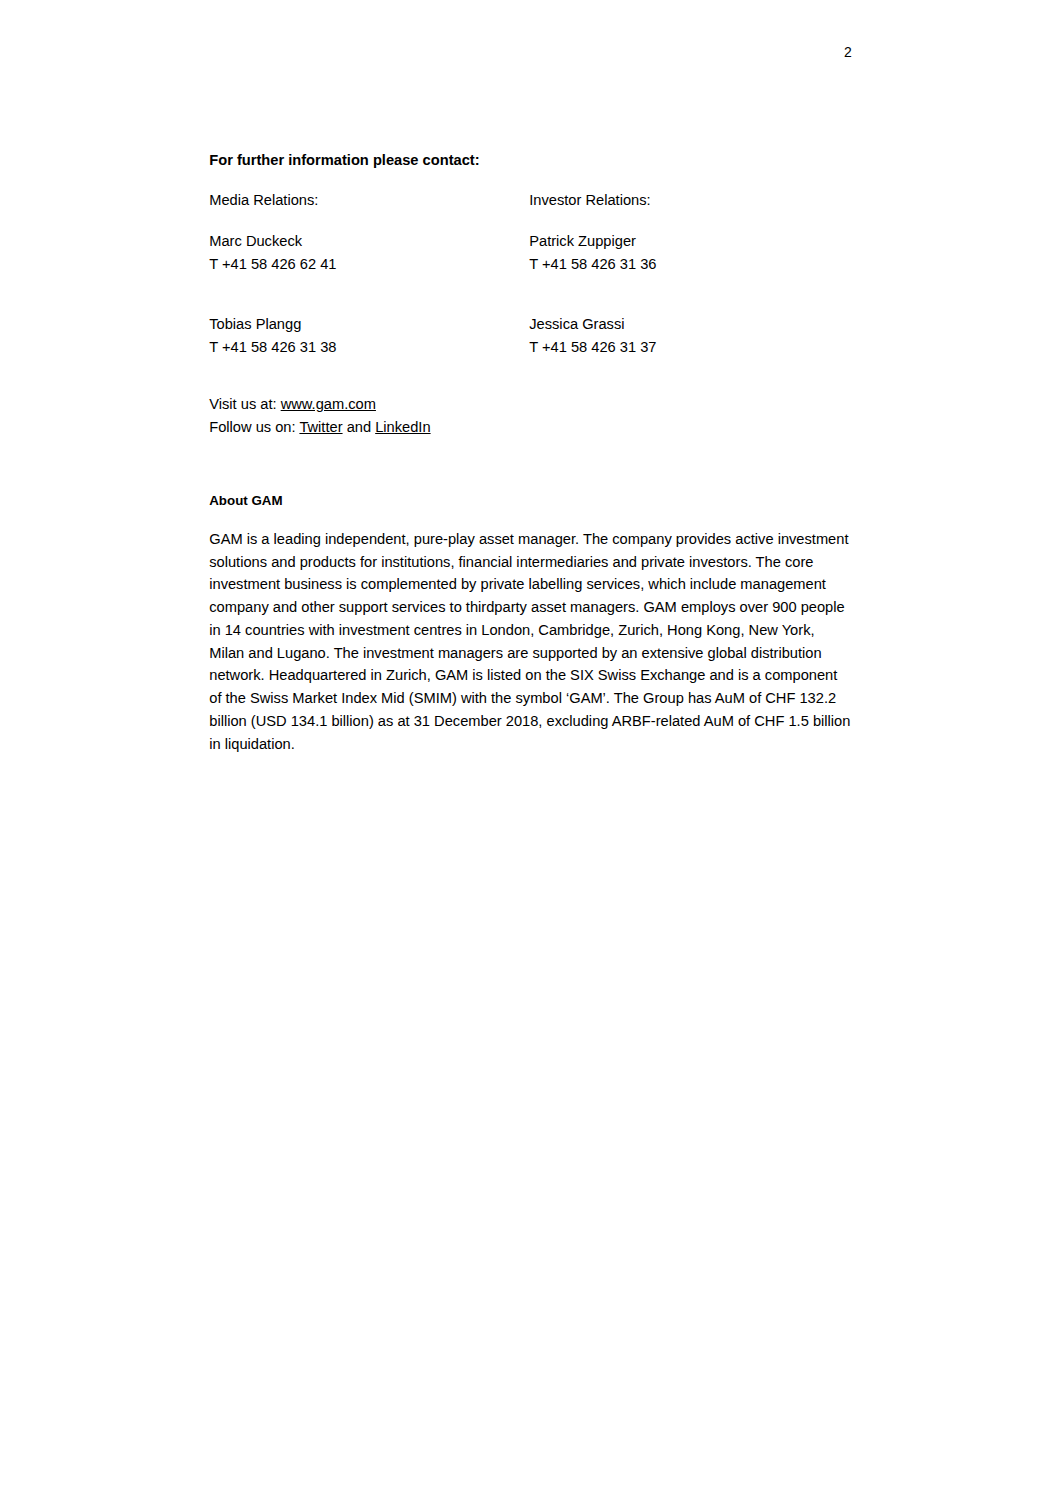2
For further information please contact:
| Media Relations: | Investor Relations: |
| Marc Duckeck | Patrick Zuppiger |
| T +41 58 426 62 41 | T +41 58 426 31 36 |
| Tobias Plangg | Jessica Grassi |
| T +41 58 426 31 38 | T +41 58 426 31 37 |
Visit us at: www.gam.com
Follow us on: Twitter and LinkedIn
About GAM
GAM is a leading independent, pure-play asset manager. The company provides active investment solutions and products for institutions, financial intermediaries and private investors. The core investment business is complemented by private labelling services, which include management company and other support services to thirdparty asset managers. GAM employs over 900 people in 14 countries with investment centres in London, Cambridge, Zurich, Hong Kong, New York, Milan and Lugano. The investment managers are supported by an extensive global distribution network. Headquartered in Zurich, GAM is listed on the SIX Swiss Exchange and is a component of the Swiss Market Index Mid (SMIM) with the symbol ‘GAM’. The Group has AuM of CHF 132.2 billion (USD 134.1 billion) as at 31 December 2018, excluding ARBF-related AuM of CHF 1.5 billion in liquidation.